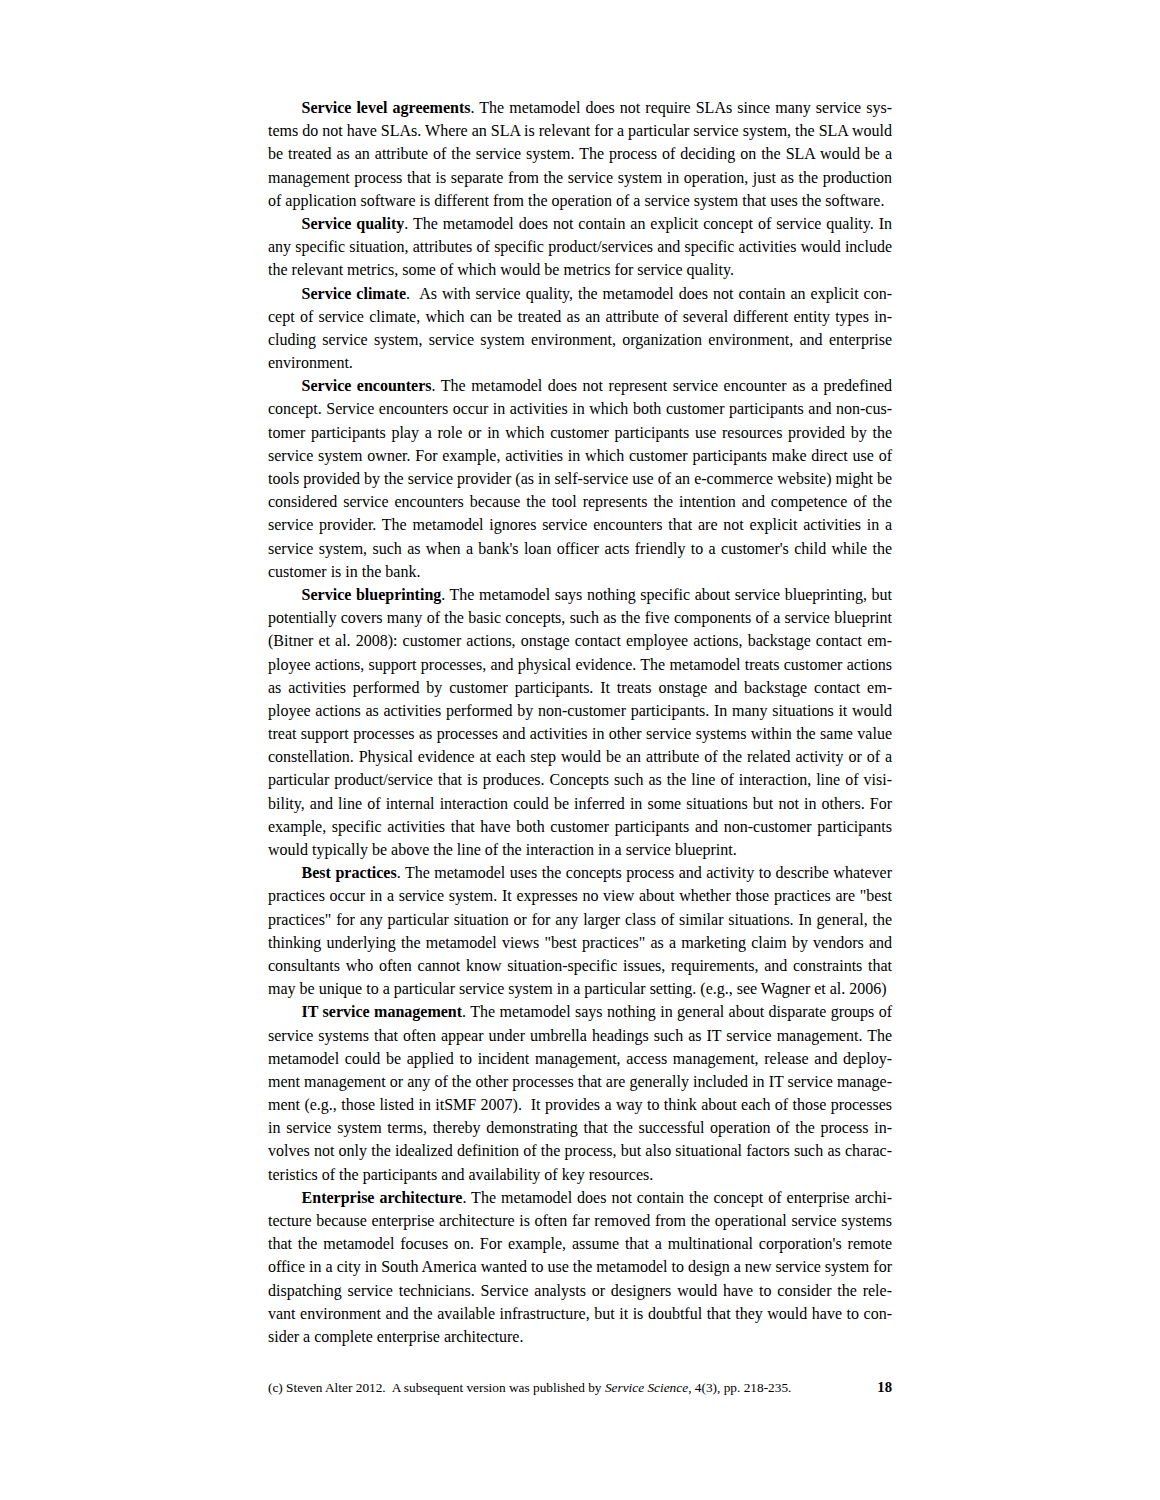Service level agreements. The metamodel does not require SLAs since many service systems do not have SLAs. Where an SLA is relevant for a particular service system, the SLA would be treated as an attribute of the service system. The process of deciding on the SLA would be a management process that is separate from the service system in operation, just as the production of application software is different from the operation of a service system that uses the software.
Service quality. The metamodel does not contain an explicit concept of service quality. In any specific situation, attributes of specific product/services and specific activities would include the relevant metrics, some of which would be metrics for service quality.
Service climate. As with service quality, the metamodel does not contain an explicit concept of service climate, which can be treated as an attribute of several different entity types including service system, service system environment, organization environment, and enterprise environment.
Service encounters. The metamodel does not represent service encounter as a predefined concept. Service encounters occur in activities in which both customer participants and non-customer participants play a role or in which customer participants use resources provided by the service system owner. For example, activities in which customer participants make direct use of tools provided by the service provider (as in self-service use of an e-commerce website) might be considered service encounters because the tool represents the intention and competence of the service provider. The metamodel ignores service encounters that are not explicit activities in a service system, such as when a bank's loan officer acts friendly to a customer's child while the customer is in the bank.
Service blueprinting. The metamodel says nothing specific about service blueprinting, but potentially covers many of the basic concepts, such as the five components of a service blueprint (Bitner et al. 2008): customer actions, onstage contact employee actions, backstage contact employee actions, support processes, and physical evidence. The metamodel treats customer actions as activities performed by customer participants. It treats onstage and backstage contact employee actions as activities performed by non-customer participants. In many situations it would treat support processes as processes and activities in other service systems within the same value constellation. Physical evidence at each step would be an attribute of the related activity or of a particular product/service that is produces. Concepts such as the line of interaction, line of visibility, and line of internal interaction could be inferred in some situations but not in others. For example, specific activities that have both customer participants and non-customer participants would typically be above the line of the interaction in a service blueprint.
Best practices. The metamodel uses the concepts process and activity to describe whatever practices occur in a service system. It expresses no view about whether those practices are "best practices" for any particular situation or for any larger class of similar situations. In general, the thinking underlying the metamodel views "best practices" as a marketing claim by vendors and consultants who often cannot know situation-specific issues, requirements, and constraints that may be unique to a particular service system in a particular setting. (e.g., see Wagner et al. 2006)
IT service management. The metamodel says nothing in general about disparate groups of service systems that often appear under umbrella headings such as IT service management. The metamodel could be applied to incident management, access management, release and deployment management or any of the other processes that are generally included in IT service management (e.g., those listed in itSMF 2007). It provides a way to think about each of those processes in service system terms, thereby demonstrating that the successful operation of the process involves not only the idealized definition of the process, but also situational factors such as characteristics of the participants and availability of key resources.
Enterprise architecture. The metamodel does not contain the concept of enterprise architecture because enterprise architecture is often far removed from the operational service systems that the metamodel focuses on. For example, assume that a multinational corporation's remote office in a city in South America wanted to use the metamodel to design a new service system for dispatching service technicians. Service analysts or designers would have to consider the relevant environment and the available infrastructure, but it is doubtful that they would have to consider a complete enterprise architecture.
(c) Steven Alter 2012. A subsequent version was published by Service Science, 4(3), pp. 218-235.
18